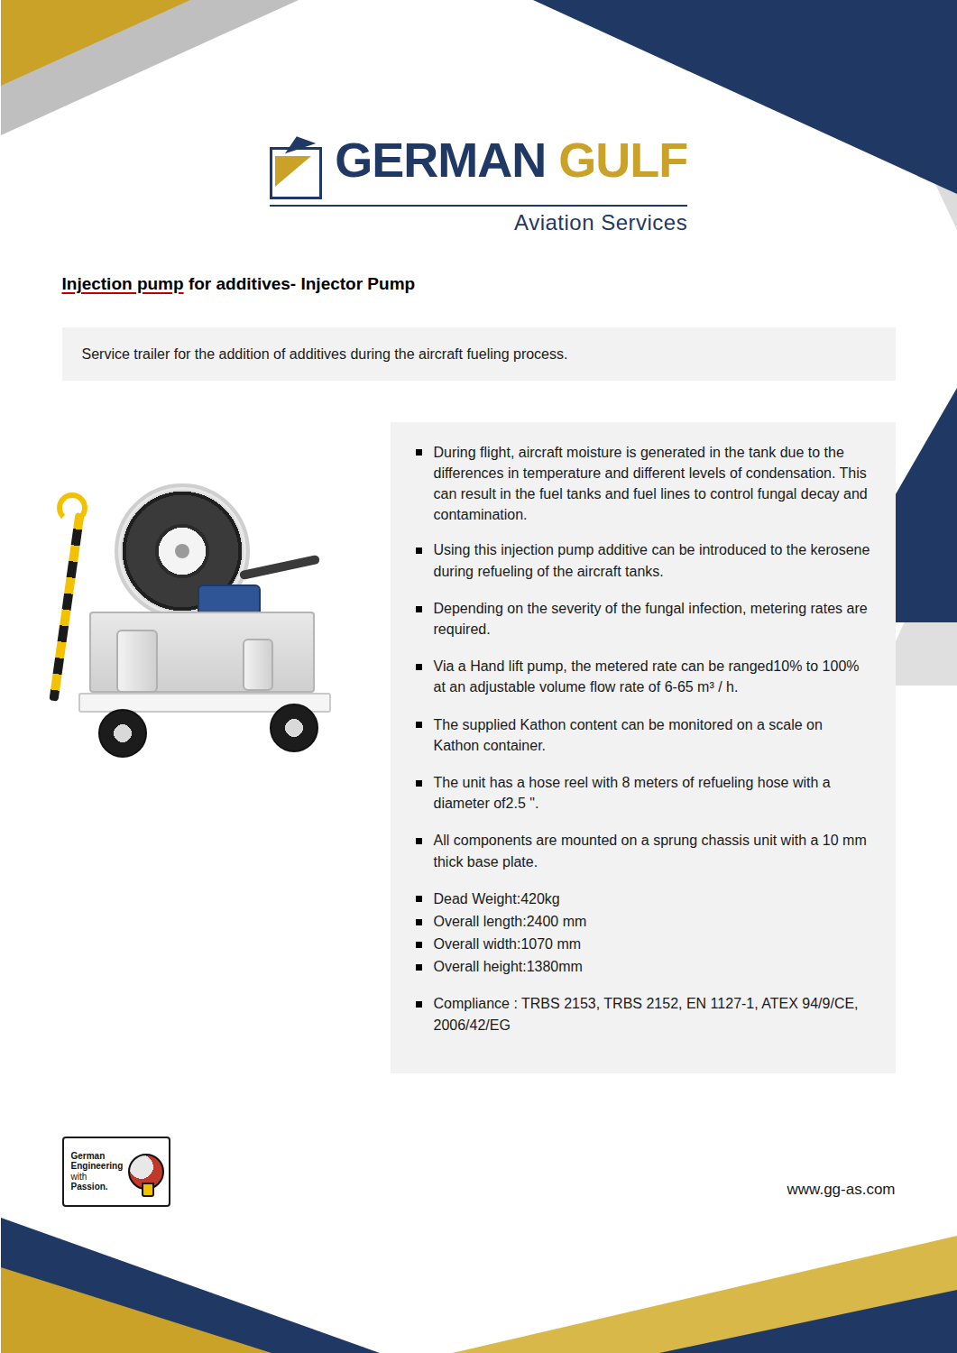GERMAN GULF
Aviation Services
Injection pump for additives- Injector Pump
Service trailer for the addition of additives during the aircraft fueling process.
During flight, aircraft moisture is generated in the tank due to the differences in temperature and different levels of condensation. This can result in the fuel tanks and fuel lines to control fungal decay and contamination.
Using this injection pump additive can be introduced to the kerosene during refueling of the aircraft tanks.
Depending on the severity of the fungal infection, metering rates are required.
Via a Hand lift pump, the metered rate can be ranged10% to 100% at an adjustable volume flow rate of 6-65 m³ / h.
The supplied Kathon content can be monitored on a scale on Kathon container.
The unit has a hose reel with 8 meters of refueling hose with a diameter of2.5 ".
All components are mounted on a sprung chassis unit with a 10 mm thick base plate.
Dead Weight:420kg
Overall length:2400 mm
Overall width:1070 mm
Overall height:1380mm
Compliance : TRBS 2153, TRBS 2152, EN 1127-1, ATEX 94/9/CE, 2006/42/EG
German
Engineering
with Passion.
www.gg-as.com